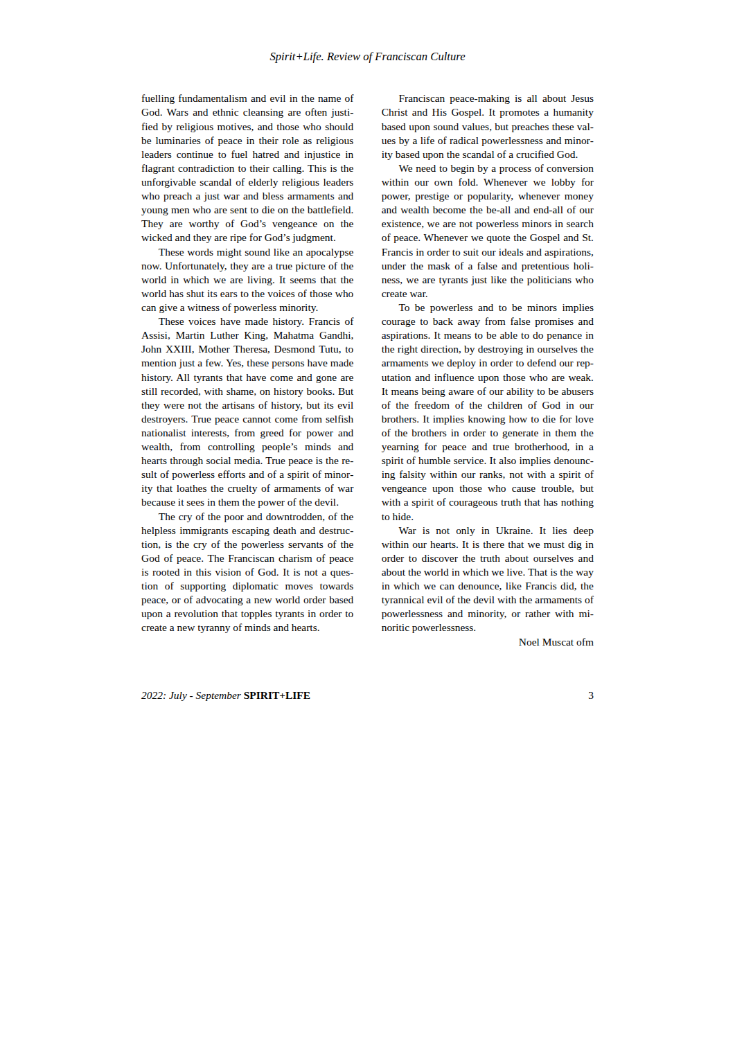Spirit+Life. Review of Franciscan Culture
fuelling fundamentalism and evil in the name of God. Wars and ethnic cleansing are often justified by religious motives, and those who should be luminaries of peace in their role as religious leaders continue to fuel hatred and injustice in flagrant contradiction to their calling. This is the unforgivable scandal of elderly religious leaders who preach a just war and bless armaments and young men who are sent to die on the battlefield. They are worthy of God’s vengeance on the wicked and they are ripe for God’s judgment.
These words might sound like an apocalypse now. Unfortunately, they are a true picture of the world in which we are living. It seems that the world has shut its ears to the voices of those who can give a witness of powerless minority.
These voices have made history. Francis of Assisi, Martin Luther King, Mahatma Gandhi, John XXIII, Mother Theresa, Desmond Tutu, to mention just a few. Yes, these persons have made history. All tyrants that have come and gone are still recorded, with shame, on history books. But they were not the artisans of history, but its evil destroyers. True peace cannot come from selfish nationalist interests, from greed for power and wealth, from controlling people’s minds and hearts through social media. True peace is the result of powerless efforts and of a spirit of minority that loathes the cruelty of armaments of war because it sees in them the power of the devil.
The cry of the poor and downtrodden, of the helpless immigrants escaping death and destruction, is the cry of the powerless servants of the God of peace. The Franciscan charism of peace is rooted in this vision of God. It is not a question of supporting diplomatic moves towards peace, or of advocating a new world order based upon a revolution that topples tyrants in order to create a new tyranny of minds and hearts.
Franciscan peace-making is all about Jesus Christ and His Gospel. It promotes a humanity based upon sound values, but preaches these values by a life of radical powerlessness and minority based upon the scandal of a crucified God.
We need to begin by a process of conversion within our own fold. Whenever we lobby for power, prestige or popularity, whenever money and wealth become the be-all and end-all of our existence, we are not powerless minors in search of peace. Whenever we quote the Gospel and St. Francis in order to suit our ideals and aspirations, under the mask of a false and pretentious holiness, we are tyrants just like the politicians who create war.
To be powerless and to be minors implies courage to back away from false promises and aspirations. It means to be able to do penance in the right direction, by destroying in ourselves the armaments we deploy in order to defend our reputation and influence upon those who are weak. It means being aware of our ability to be abusers of the freedom of the children of God in our brothers. It implies knowing how to die for love of the brothers in order to generate in them the yearning for peace and true brotherhood, in a spirit of humble service. It also implies denouncing falsity within our ranks, not with a spirit of vengeance upon those who cause trouble, but with a spirit of courageous truth that has nothing to hide.
War is not only in Ukraine. It lies deep within our hearts. It is there that we must dig in order to discover the truth about ourselves and about the world in which we live. That is the way in which we can denounce, like Francis did, the tyrannical evil of the devil with the armaments of powerlessness and minority, or rather with minoritic powerlessness.
Noel Muscat ofm
2022: July - September SPIRIT+LIFE
3